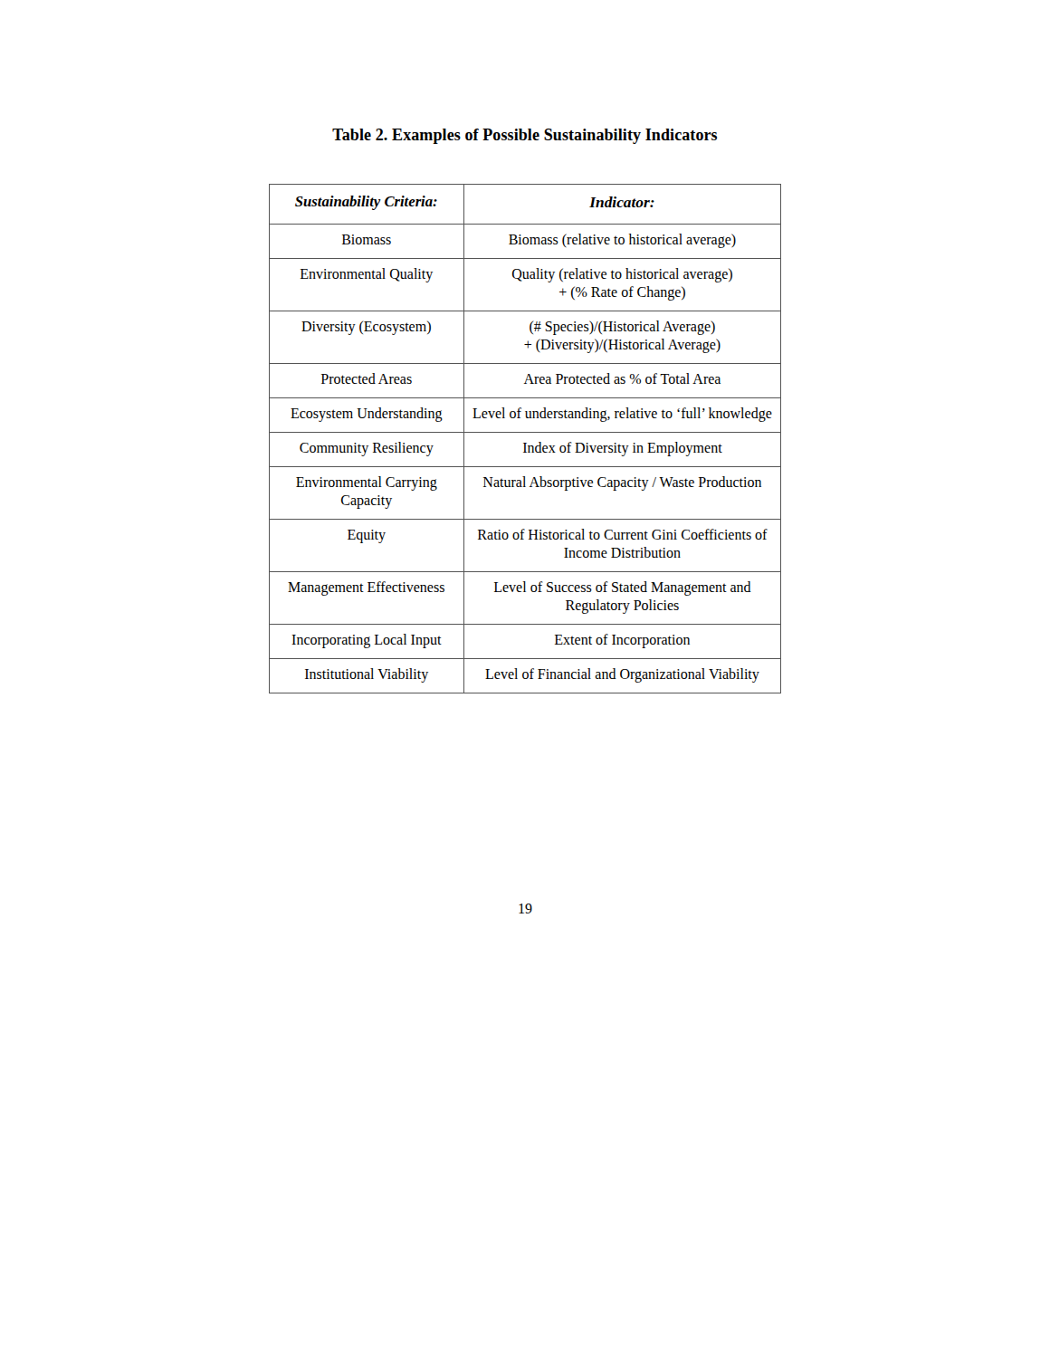Table 2. Examples of Possible Sustainability Indicators
| Sustainability Criteria: | Indicator: |
| Biomass | Biomass (relative to historical average) |
| Environmental Quality | Quality (relative to historical average) + (% Rate of Change) |
| Diversity (Ecosystem) | (# Species)/(Historical Average) + (Diversity)/(Historical Average) |
| Protected Areas | Area Protected as % of Total Area |
| Ecosystem Understanding | Level of understanding, relative to ‘full’ knowledge |
| Community Resiliency | Index of Diversity in Employment |
| Environmental Carrying Capacity | Natural Absorptive Capacity / Waste Production |
| Equity | Ratio of Historical to Current Gini Coefficients of Income Distribution |
| Management Effectiveness | Level of Success of Stated Management and Regulatory Policies |
| Incorporating Local Input | Extent of Incorporation |
| Institutional Viability | Level of Financial and Organizational Viability |
19